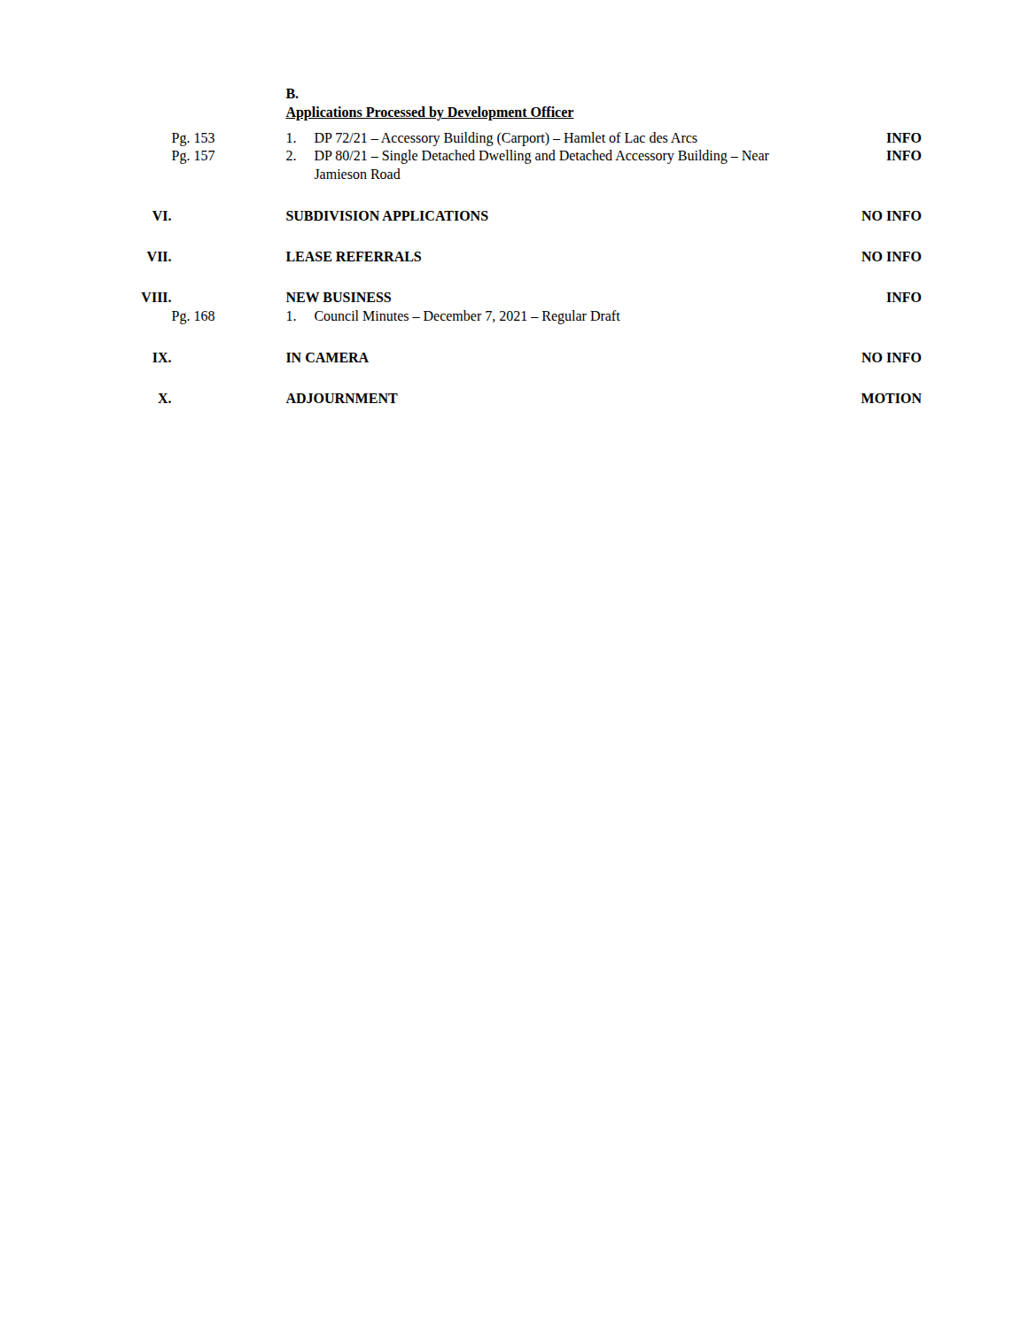| | | B. | |
| | | Applications Processed by Development Officer | |
| | Pg. 153 | / 1. / DP 72/21 – Accessory Building (Carport) – Hamlet of Lac des Arcs / | INFO |
| | Pg. 157 | / 2. / DP 80/21 – Single Detached Dwelling and Detached Accessory Building – Near Jamieson Road / | INFO |
| VI. | | SUBDIVISION APPLICATIONS | NO INFO |
| VII. | | LEASE REFERRALS | NO INFO |
| VIII. | | NEW BUSINESS | INFO |
| | Pg. 168 | / 1. / Council Minutes – December 7, 2021 – Regular Draft / | |
| IX. | | IN CAMERA | NO INFO |
| X. | | ADJOURNMENT | MOTION |